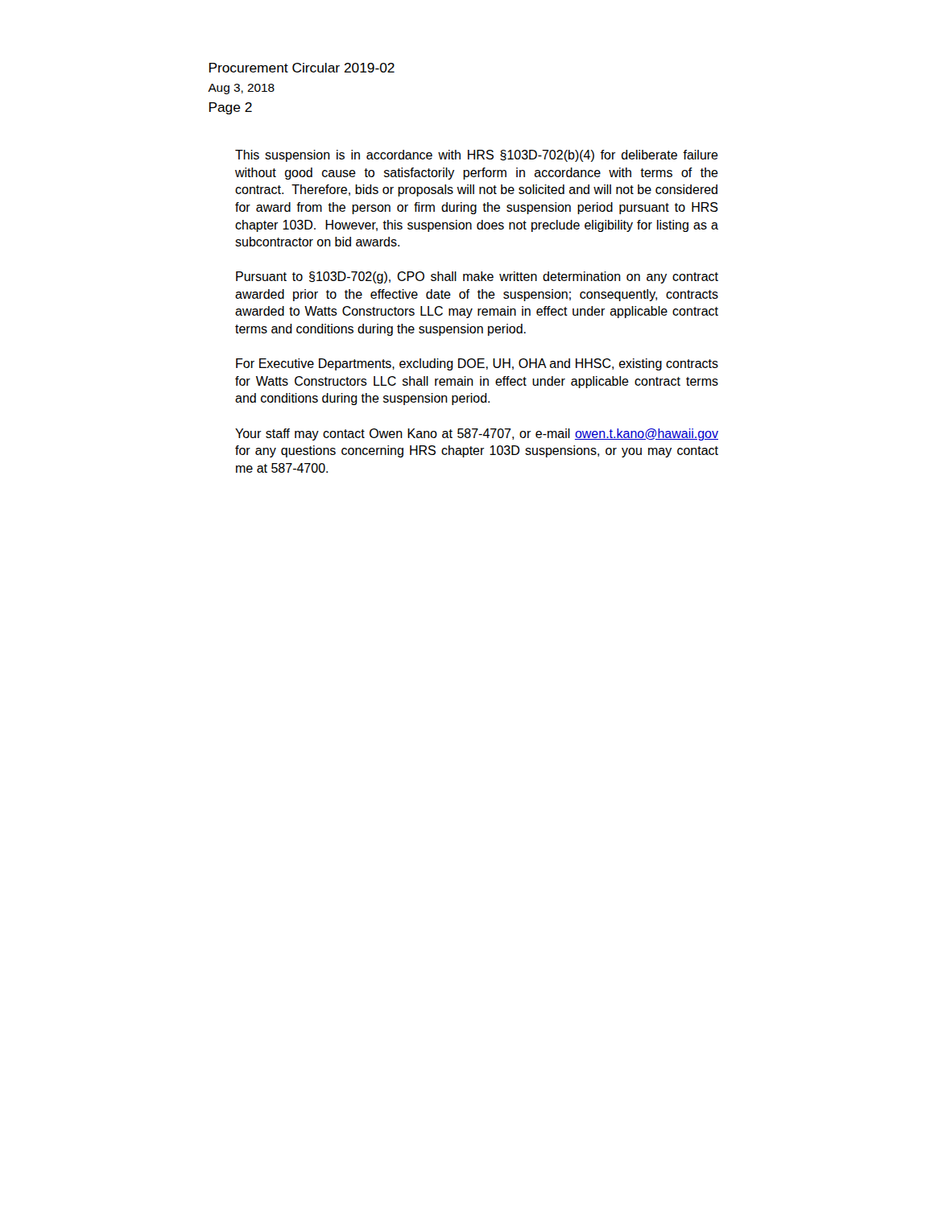Procurement Circular 2019-02
Aug 3, 2018
Page 2
This suspension is in accordance with HRS §103D-702(b)(4) for deliberate failure without good cause to satisfactorily perform in accordance with terms of the contract. Therefore, bids or proposals will not be solicited and will not be considered for award from the person or firm during the suspension period pursuant to HRS chapter 103D. However, this suspension does not preclude eligibility for listing as a subcontractor on bid awards.
Pursuant to §103D-702(g), CPO shall make written determination on any contract awarded prior to the effective date of the suspension; consequently, contracts awarded to Watts Constructors LLC may remain in effect under applicable contract terms and conditions during the suspension period.
For Executive Departments, excluding DOE, UH, OHA and HHSC, existing contracts for Watts Constructors LLC shall remain in effect under applicable contract terms and conditions during the suspension period.
Your staff may contact Owen Kano at 587-4707, or e-mail owen.t.kano@hawaii.gov for any questions concerning HRS chapter 103D suspensions, or you may contact me at 587-4700.